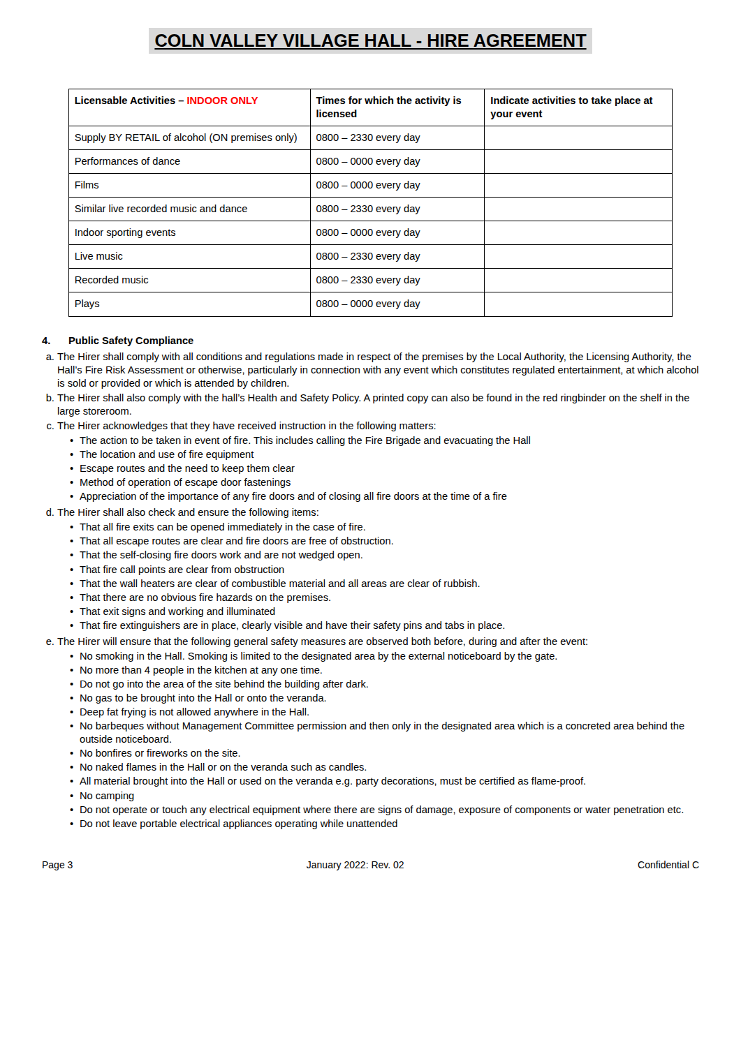COLN VALLEY VILLAGE HALL - HIRE AGREEMENT
| Licensable Activities – INDOOR ONLY | Times for which the activity is licensed | Indicate activities to take place at your event |
| --- | --- | --- |
| Supply BY RETAIL of alcohol (ON premises only) | 0800 – 2330 every day | |
| Performances of dance | 0800 – 0000 every day | |
| Films | 0800 – 0000 every day | |
| Similar live recorded music and dance | 0800 – 2330 every day | |
| Indoor sporting events | 0800 – 0000 every day | |
| Live music | 0800 – 2330 every day | |
| Recorded music | 0800 – 2330 every day | |
| Plays | 0800 – 0000 every day | |
4. Public Safety Compliance
The Hirer shall comply with all conditions and regulations made in respect of the premises by the Local Authority, the Licensing Authority, the Hall’s Fire Risk Assessment or otherwise, particularly in connection with any event which constitutes regulated entertainment, at which alcohol is sold or provided or which is attended by children.
The Hirer shall also comply with the hall’s Health and Safety Policy. A printed copy can also be found in the red ringbinder on the shelf in the large storeroom.
The Hirer acknowledges that they have received instruction in the following matters:
The action to be taken in event of fire. This includes calling the Fire Brigade and evacuating the Hall
The location and use of fire equipment
Escape routes and the need to keep them clear
Method of operation of escape door fastenings
Appreciation of the importance of any fire doors and of closing all fire doors at the time of a fire
The Hirer shall also check and ensure the following items:
That all fire exits can be opened immediately in the case of fire.
That all escape routes are clear and fire doors are free of obstruction.
That the self-closing fire doors work and are not wedged open.
That fire call points are clear from obstruction
That the wall heaters are clear of combustible material and all areas are clear of rubbish.
That there are no obvious fire hazards on the premises.
That exit signs and working and illuminated
That fire extinguishers are in place, clearly visible and have their safety pins and tabs in place.
The Hirer will ensure that the following general safety measures are observed both before, during and after the event:
No smoking in the Hall. Smoking is limited to the designated area by the external noticeboard by the gate.
No more than 4 people in the kitchen at any one time.
Do not go into the area of the site behind the building after dark.
No gas to be brought into the Hall or onto the veranda.
Deep fat frying is not allowed anywhere in the Hall.
No barbeques without Management Committee permission and then only in the designated area which is a concreted area behind the outside noticeboard.
No bonfires or fireworks on the site.
No naked flames in the Hall or on the veranda such as candles.
All material brought into the Hall or used on the veranda e.g. party decorations, must be certified as flame-proof.
No camping
Do not operate or touch any electrical equipment where there are signs of damage, exposure of components or water penetration etc.
Do not leave portable electrical appliances operating while unattended
Page 3
January 2022: Rev. 02
Confidential C